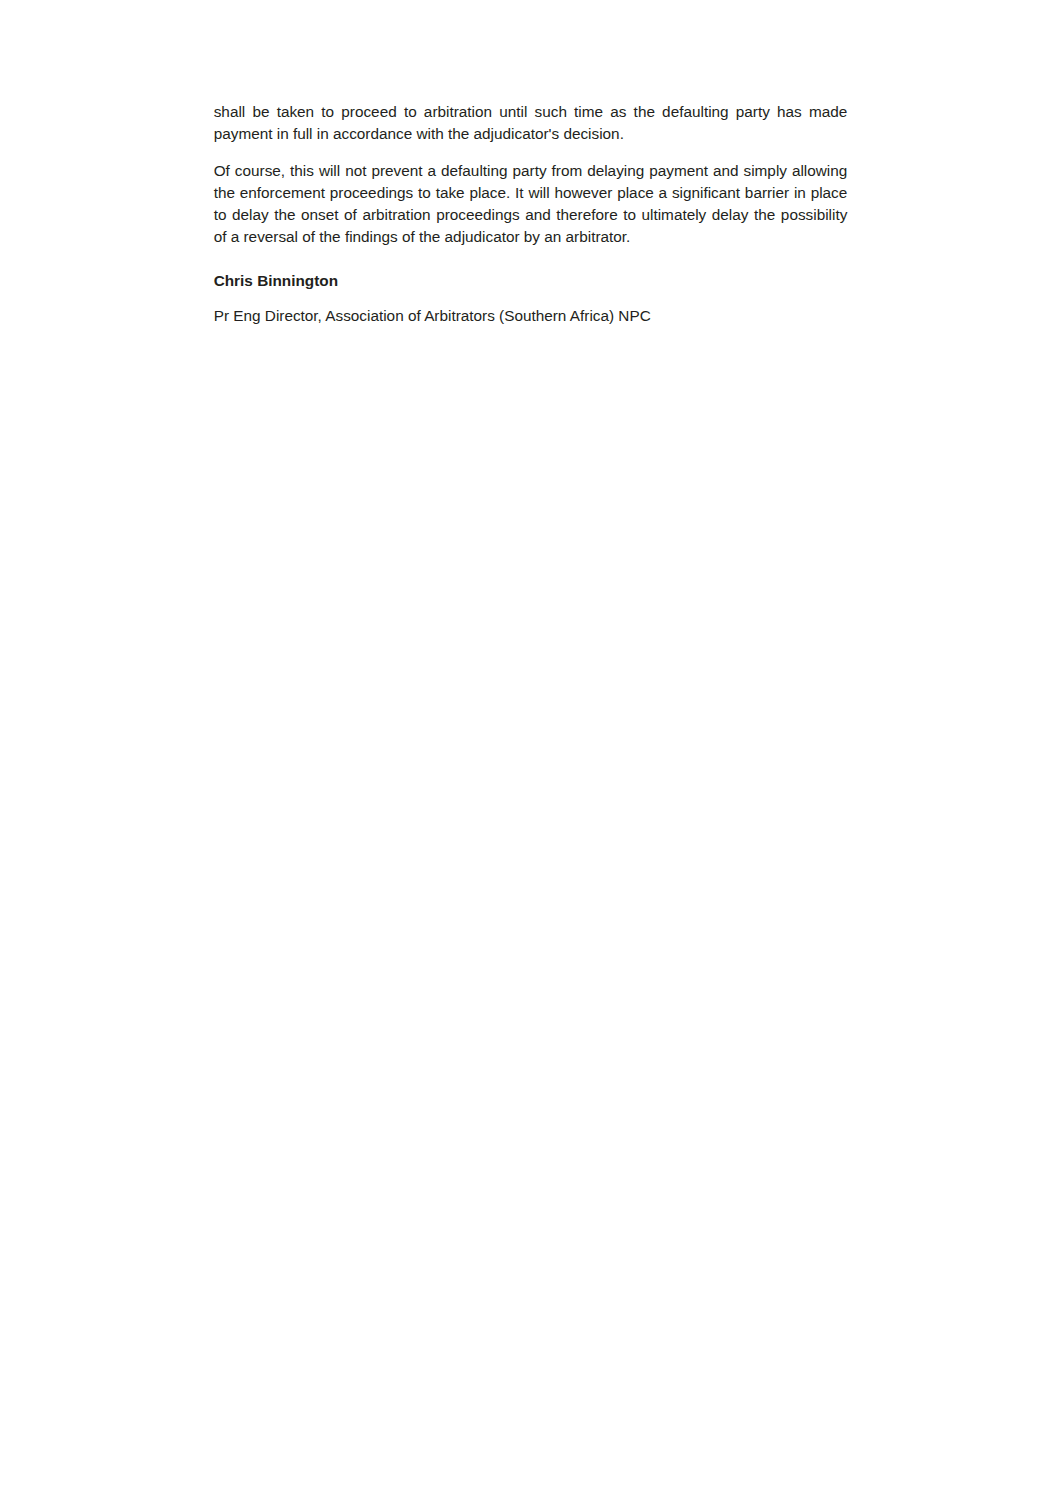shall be taken to proceed to arbitration until such time as the defaulting party has made payment in full in accordance with the adjudicator's decision.
Of course, this will not prevent a defaulting party from delaying payment and simply allowing the enforcement proceedings to take place. It will however place a significant barrier in place to delay the onset of arbitration proceedings and therefore to ultimately delay the possibility of a reversal of the findings of the adjudicator by an arbitrator.
Chris Binnington
Pr Eng Director, Association of Arbitrators (Southern Africa) NPC